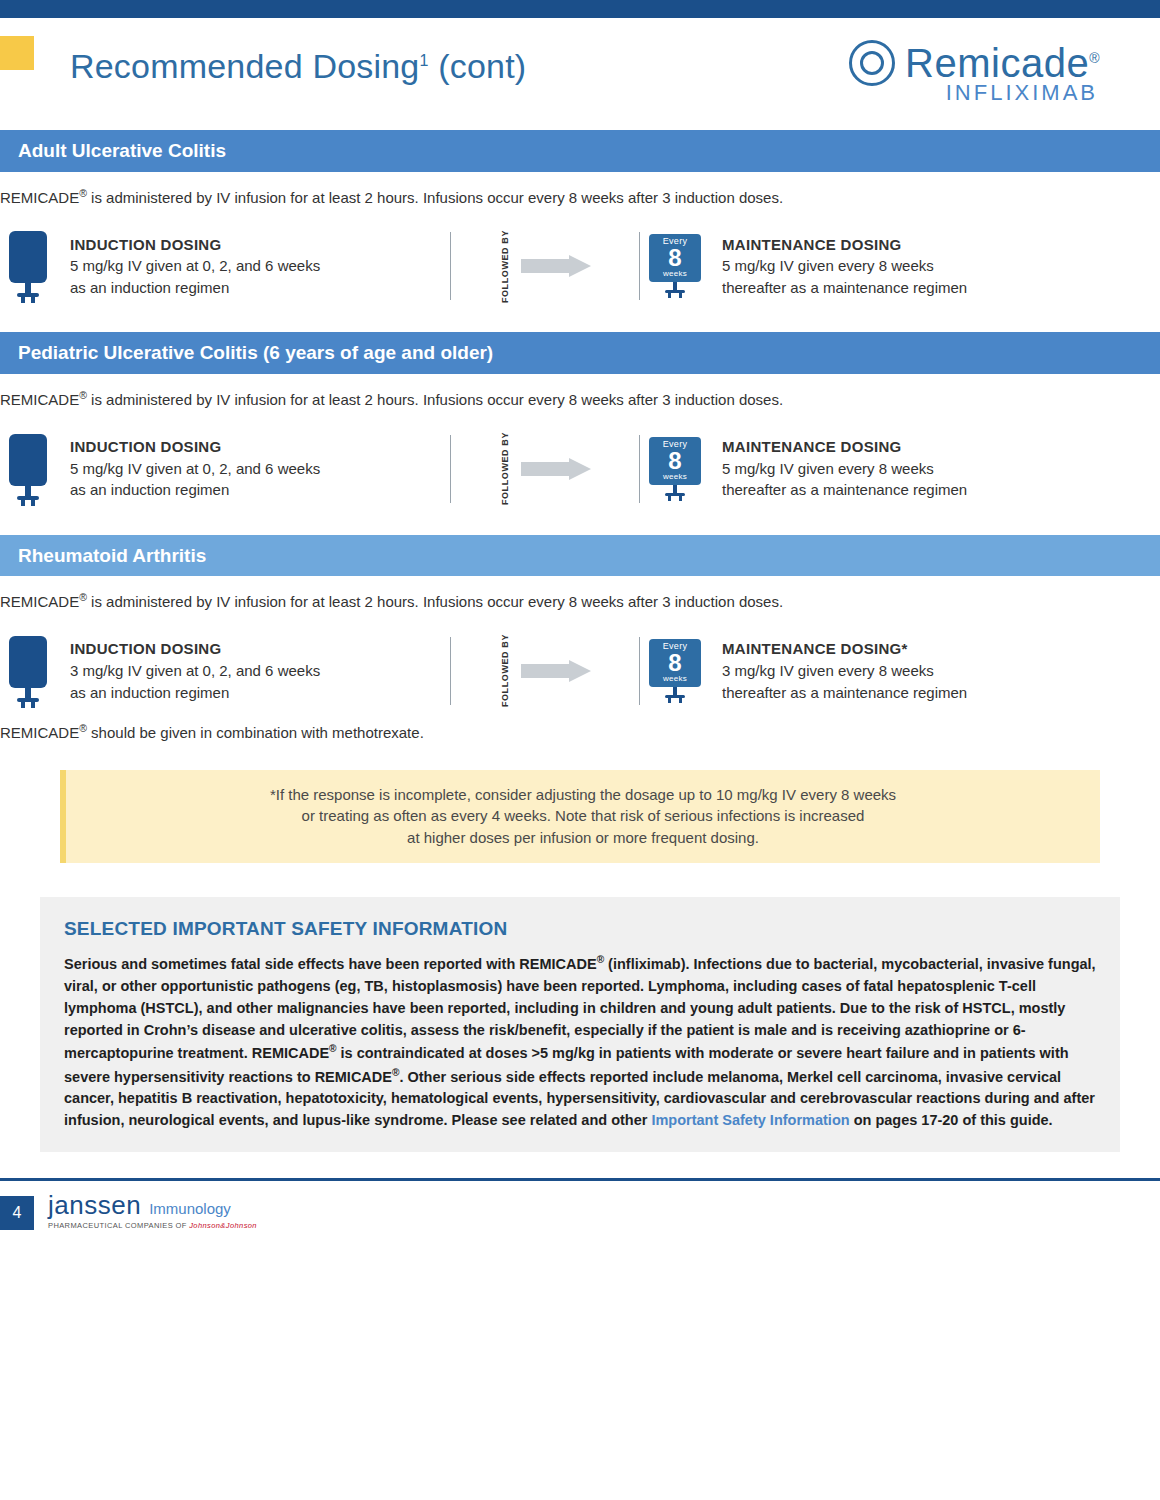Recommended Dosing1 (cont)
Remicade®
INFLIXIMAB
Adult Ulcerative Colitis
REMICADE® is administered by IV infusion for at least 2 hours. Infusions occur every 8 weeks after 3 induction doses.
INDUCTION DOSING
5 mg/kg IV given at 0, 2, and 6 weeks
as an induction regimen
FOLLOWED BY
Every
8
weeks
MAINTENANCE DOSING
5 mg/kg IV given every 8 weeks
thereafter as a maintenance regimen
Pediatric Ulcerative Colitis (6 years of age and older)
REMICADE® is administered by IV infusion for at least 2 hours. Infusions occur every 8 weeks after 3 induction doses.
INDUCTION DOSING
5 mg/kg IV given at 0, 2, and 6 weeks
as an induction regimen
FOLLOWED BY
Every
8
weeks
MAINTENANCE DOSING
5 mg/kg IV given every 8 weeks
thereafter as a maintenance regimen
Rheumatoid Arthritis
REMICADE® is administered by IV infusion for at least 2 hours. Infusions occur every 8 weeks after 3 induction doses.
INDUCTION DOSING
3 mg/kg IV given at 0, 2, and 6 weeks
as an induction regimen
FOLLOWED BY
Every
8
weeks
MAINTENANCE DOSING*
3 mg/kg IV given every 8 weeks
thereafter as a maintenance regimen
REMICADE® should be given in combination with methotrexate.
*If the response is incomplete, consider adjusting the dosage up to 10 mg/kg IV every 8 weeks
or treating as often as every 4 weeks. Note that risk of serious infections is increased
at higher doses per infusion or more frequent dosing.
SELECTED IMPORTANT SAFETY INFORMATION
Serious and sometimes fatal side effects have been reported with REMICADE® (infliximab). Infections due to bacterial, mycobacterial, invasive fungal, viral, or other opportunistic pathogens (eg, TB, histoplasmosis) have been reported. Lymphoma, including cases of fatal hepatosplenic T-cell lymphoma (HSTCL), and other malignancies have been reported, including in children and young adult patients. Due to the risk of HSTCL, mostly reported in Crohn’s disease and ulcerative colitis, assess the risk/benefit, especially if the patient is male and is receiving azathioprine or 6-mercaptopurine treatment. REMICADE® is contraindicated at doses >5 mg/kg in patients with moderate or severe heart failure and in patients with severe hypersensitivity reactions to REMICADE®. Other serious side effects reported include melanoma, Merkel cell carcinoma, invasive cervical cancer, hepatitis B reactivation, hepatotoxicity, hematological events, hypersensitivity, cardiovascular and cerebrovascular reactions during and after infusion, neurological events, and lupus-like syndrome. Please see related and other Important Safety Information on pages 17-20 of this guide.
4
janssen Immunology
PHARMACEUTICAL COMPANIES OF Johnson&Johnson